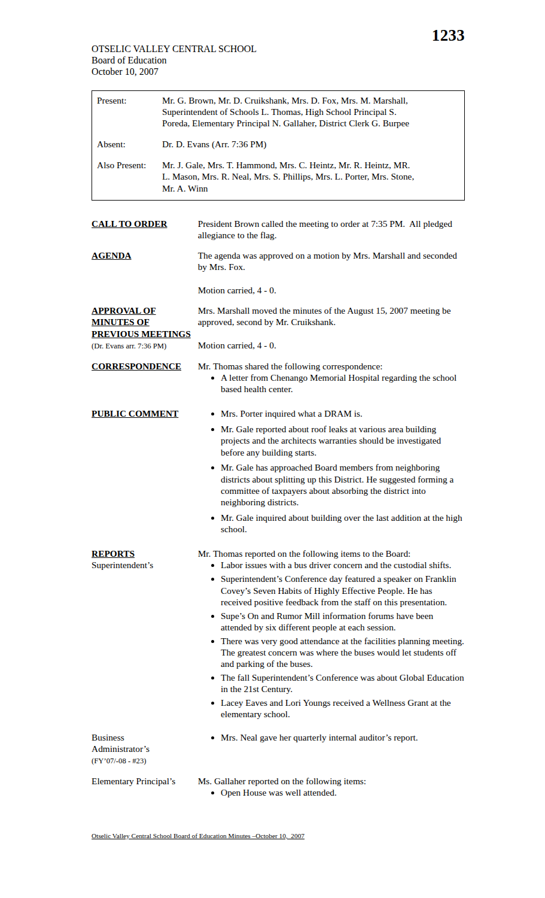1233
OTSELIC VALLEY CENTRAL SCHOOL
Board of Education
October 10, 2007
| Present: | Mr. G. Brown, Mr. D. Cruikshank, Mrs. D. Fox, Mrs. M. Marshall, Superintendent of Schools L. Thomas, High School Principal S. Poreda, Elementary Principal N. Gallaher, District Clerk G. Burpee |
| Absent: | Dr. D. Evans (Arr. 7:36 PM) |
| Also Present: | Mr. J. Gale, Mrs. T. Hammond, Mrs. C. Heintz, Mr. R. Heintz, MR. L. Mason, Mrs. R. Neal, Mrs. S. Phillips, Mrs. L. Porter, Mrs. Stone, Mr. A. Winn |
| CALL TO ORDER | President Brown called the meeting to order at 7:35 PM. All pledged allegiance to the flag. |
| AGENDA | The agenda was approved on a motion by Mrs. Marshall and seconded by Mrs. Fox. Motion carried, 4 - 0. |
| APPROVAL OF MINUTES OF PREVIOUS MEETINGS (Dr. Evans arr. 7:36 PM) | Mrs. Marshall moved the minutes of the August 15, 2007 meeting be approved, second by Mr. Cruikshank. Motion carried, 4 - 0. |
| CORRESPONDENCE | Mr. Thomas shared the following correspondence: A letter from Chenango Memorial Hospital regarding the school based health center. |
| PUBLIC COMMENT | Mrs. Porter inquired what a DRAM is. Mr. Gale reported about roof leaks at various area building projects and the architects warranties should be investigated before any building starts. Mr. Gale has approached Board members from neighboring districts about splitting up this District. He suggested forming a committee of taxpayers about absorbing the district into neighboring districts. Mr. Gale inquired about building over the last addition at the high school. |
| REPORTS Superintendent’s | Mr. Thomas reported on the following items to the Board: Labor issues with a bus driver concern and the custodial shifts. Superintendent’s Conference day featured a speaker on Franklin Covey’s Seven Habits of Highly Effective People. He has received positive feedback from the staff on this presentation. Supe’s On and Rumor Mill information forums have been attended by six different people at each session. There was very good attendance at the facilities planning meeting. The greatest concern was where the buses would let students off and parking of the buses. The fall Superintendent’s Conference was about Global Education in the 21st Century. Lacey Eaves and Lori Youngs received a Wellness Grant at the elementary school. |
| Business Administrator’s (FY’07/-08 - #23) | Mrs. Neal gave her quarterly internal auditor’s report. |
| Elementary Principal’s | Ms. Gallaher reported on the following items: Open House was well attended. |
Otselic Valley Central School Board of Education Minutes –October 10, 2007